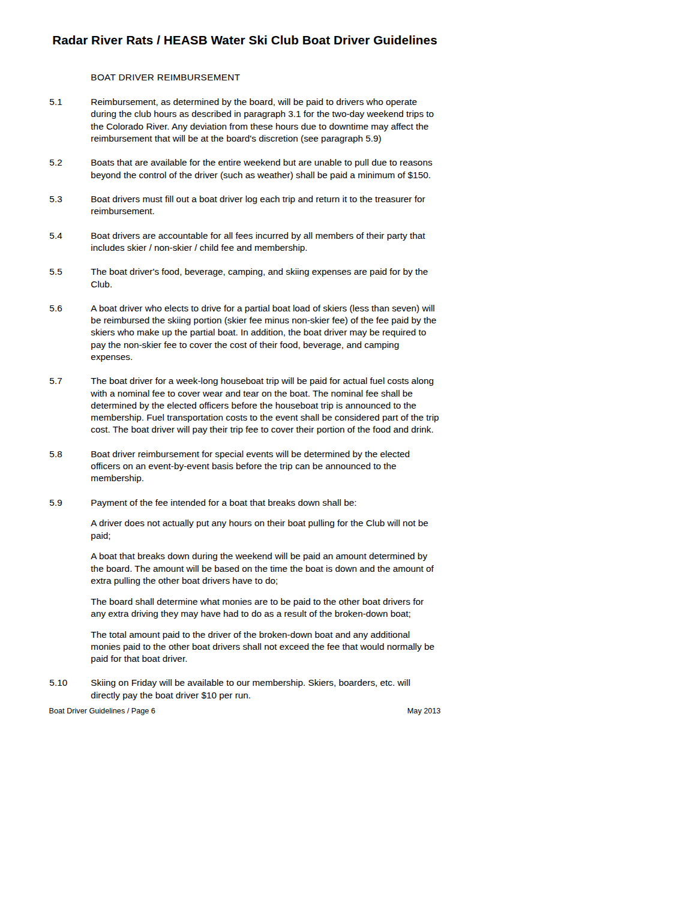Radar River Rats / HEASB Water Ski Club Boat Driver Guidelines
BOAT DRIVER REIMBURSEMENT
5.1
Reimbursement, as determined by the board, will be paid to drivers who operate during the club hours as described in paragraph 3.1 for the two-day weekend trips to the Colorado River. Any deviation from these hours due to downtime may affect the reimbursement that will be at the board's discretion (see paragraph 5.9)
5.2
Boats that are available for the entire weekend but are unable to pull due to reasons beyond the control of the driver (such as weather) shall be paid a minimum of $150.
5.3
Boat drivers must fill out a boat driver log each trip and return it to the treasurer for reimbursement.
5.4
Boat drivers are accountable for all fees incurred by all members of their party that includes skier / non-skier / child fee and membership.
5.5
The boat driver's food, beverage, camping, and skiing expenses are paid for by the Club.
5.6
A boat driver who elects to drive for a partial boat load of skiers (less than seven) will be reimbursed the skiing portion (skier fee minus non-skier fee) of the fee paid by the skiers who make up the partial boat. In addition, the boat driver may be required to pay the non-skier fee to cover the cost of their food, beverage, and camping expenses.
5.7
The boat driver for a week-long houseboat trip will be paid for actual fuel costs along with a nominal fee to cover wear and tear on the boat. The nominal fee shall be determined by the elected officers before the houseboat trip is announced to the membership. Fuel transportation costs to the event shall be considered part of the trip cost. The boat driver will pay their trip fee to cover their portion of the food and drink.
5.8
Boat driver reimbursement for special events will be determined by the elected officers on an event-by-event basis before the trip can be announced to the membership.
5.9
Payment of the fee intended for a boat that breaks down shall be:
A driver does not actually put any hours on their boat pulling for the Club will not be paid;
A boat that breaks down during the weekend will be paid an amount determined by the board. The amount will be based on the time the boat is down and the amount of extra pulling the other boat drivers have to do;
The board shall determine what monies are to be paid to the other boat drivers for any extra driving they may have had to do as a result of the broken-down boat;
The total amount paid to the driver of the broken-down boat and any additional monies paid to the other boat drivers shall not exceed the fee that would normally be paid for that boat driver.
5.10
Skiing on Friday will be available to our membership. Skiers, boarders, etc. will directly pay the boat driver $10 per run.
Boat Driver Guidelines / Page 6 May 2013